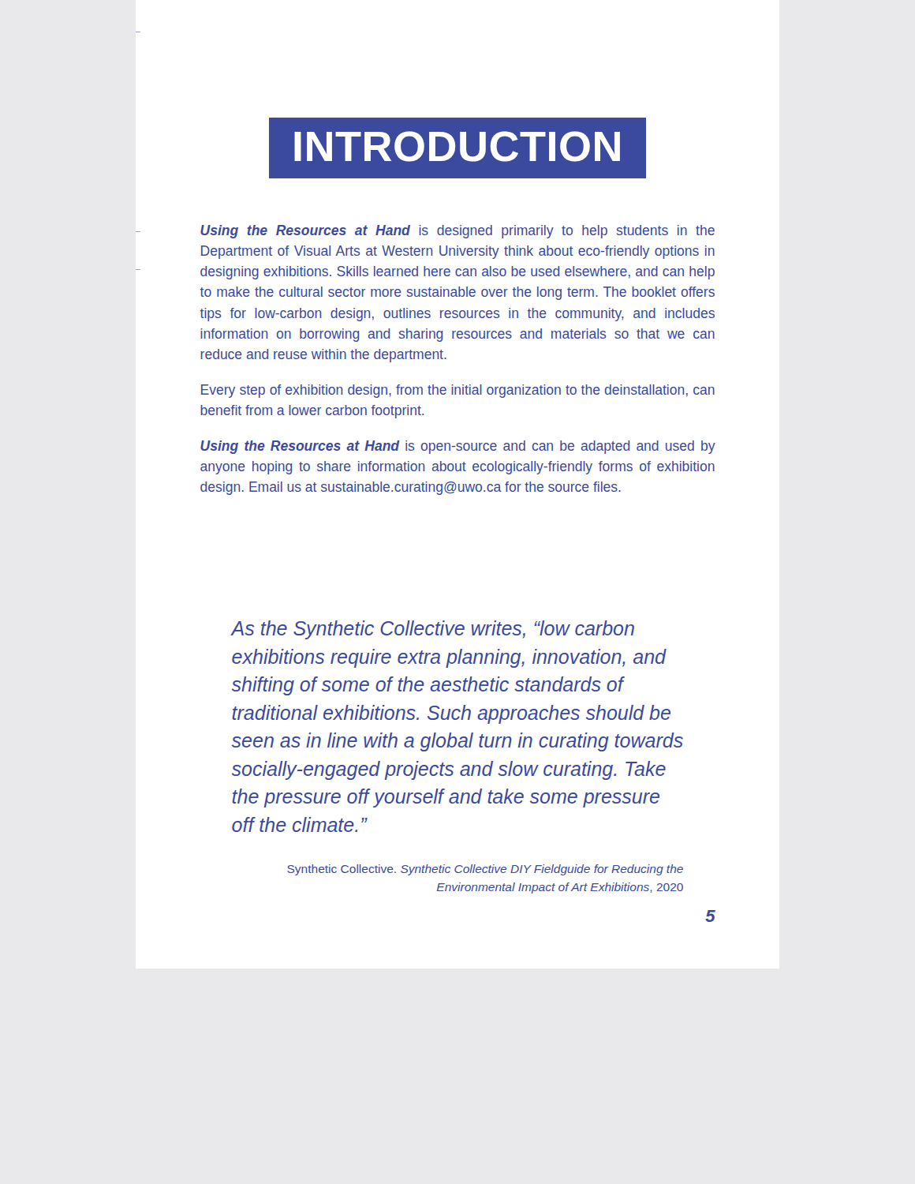Introduction
Using the Resources at Hand is designed primarily to help students in the Department of Visual Arts at Western University think about eco-friendly options in designing exhibitions. Skills learned here can also be used elsewhere, and can help to make the cultural sector more sustainable over the long term. The booklet offers tips for low-carbon design, outlines resources in the community, and includes information on borrowing and sharing resources and materials so that we can reduce and reuse within the department.
Every step of exhibition design, from the initial organization to the deinstallation, can benefit from a lower carbon footprint.
Using the Resources at Hand is open-source and can be adapted and used by anyone hoping to share information about ecologically-friendly forms of exhibition design. Email us at sustainable.curating@uwo.ca for the source files.
As the Synthetic Collective writes, “low carbon exhibitions require extra planning, innovation, and shifting of some of the aesthetic standards of traditional exhibitions. Such approaches should be seen as in line with a global turn in curating towards socially-engaged projects and slow curating. Take the pressure off yourself and take some pressure off the climate.”
Synthetic Collective. Synthetic Collective DIY Fieldguide for Reducing the Environmental Impact of Art Exhibitions, 2020
5